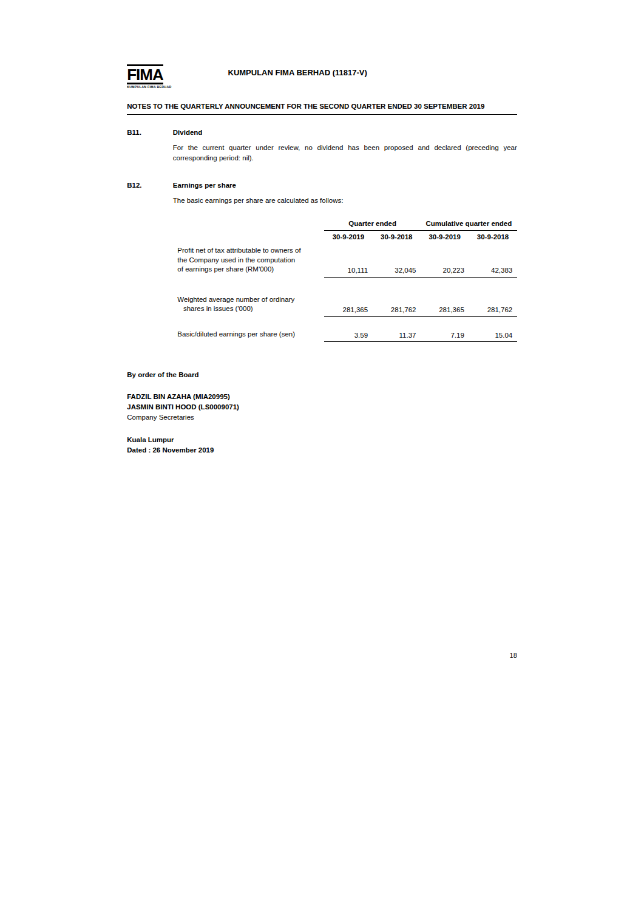FIMA
KUMPULAN FIMA BERHAD
KUMPULAN FIMA BERHAD (11817-V)
NOTES TO THE QUARTERLY ANNOUNCEMENT FOR THE SECOND QUARTER ENDED 30 SEPTEMBER 2019
B11.
Dividend
For the current quarter under review, no dividend has been proposed and declared (preceding year corresponding period: nil).
B12.
Earnings per share
The basic earnings per share are calculated as follows:
| | Quarter ended | Cumulative quarter ended |
| --- | --- | --- |
| | 30-9-2019 | 30-9-2018 | 30-9-2019 | 30-9-2018 |
| Profit net of tax attributable to owners of the Company used in the computation of earnings per share (RM'000) | 10,111 | 32,045 | 20,223 | 42,383 |
| Weighted average number of ordinary shares in issues ('000) | 281,365 | 281,762 | 281,365 | 281,762 |
| Basic/diluted earnings per share (sen) | 3.59 | 11.37 | 7.19 | 15.04 |
By order of the Board
FADZIL BIN AZAHA (MIA20995)
JASMIN BINTI HOOD (LS0009071)
Company Secretaries
Kuala Lumpur
Dated : 26 November 2019
18